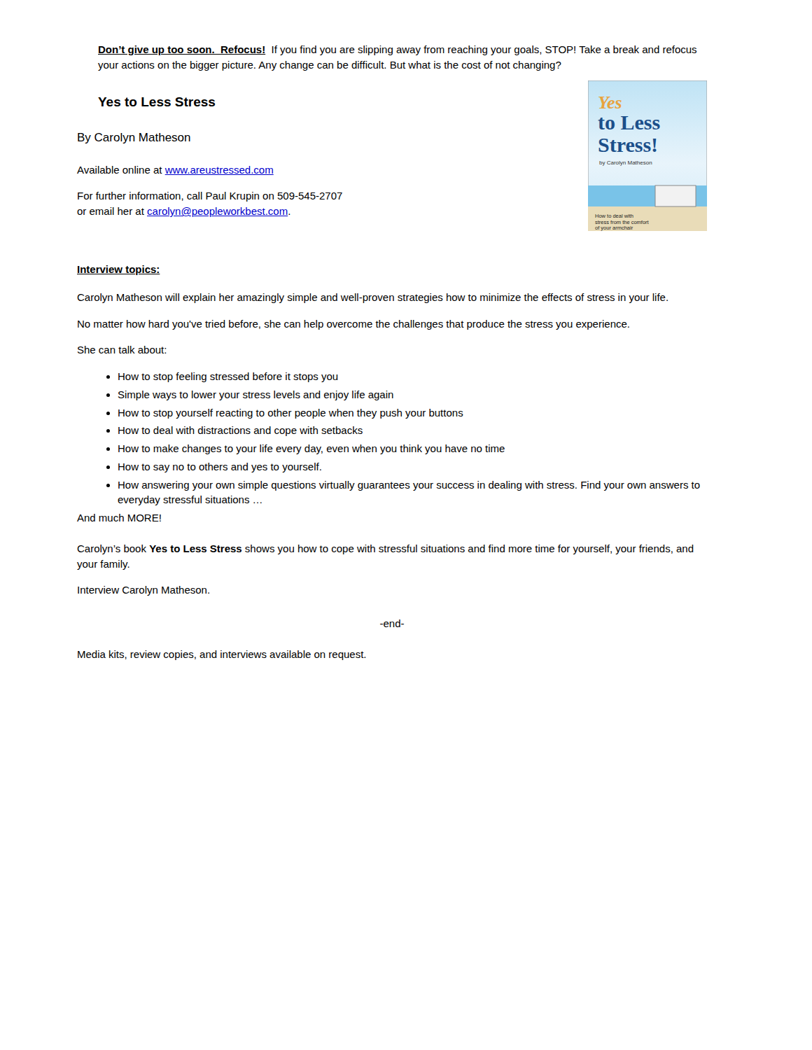Don’t give up too soon. Refocus! If you find you are slipping away from reaching your goals, STOP! Take a break and refocus your actions on the bigger picture. Any change can be difficult. But what is the cost of not changing?
Yes to Less Stress
By Carolyn Matheson
Available online at www.areustressed.com
For further information, call Paul Krupin on 509-545-2707
or email her at carolyn@peopleworkbest.com.
Interview topics:
Carolyn Matheson will explain her amazingly simple and well-proven strategies how to minimize the effects of stress in your life.
No matter how hard you've tried before, she can help overcome the challenges that produce the stress you experience.
She can talk about:
How to stop feeling stressed before it stops you
Simple ways to lower your stress levels and enjoy life again
How to stop yourself reacting to other people when they push your buttons
How to deal with distractions and cope with setbacks
How to make changes to your life every day, even when you think you have no time
How to say no to others and yes to yourself.
How answering your own simple questions virtually guarantees your success in dealing with stress. Find your own answers to everyday stressful situations …
And much MORE!
Carolyn’s book Yes to Less Stress shows you how to cope with stressful situations and find more time for yourself, your friends, and your family.
Interview Carolyn Matheson.
-end-
Media kits, review copies, and interviews available on request.